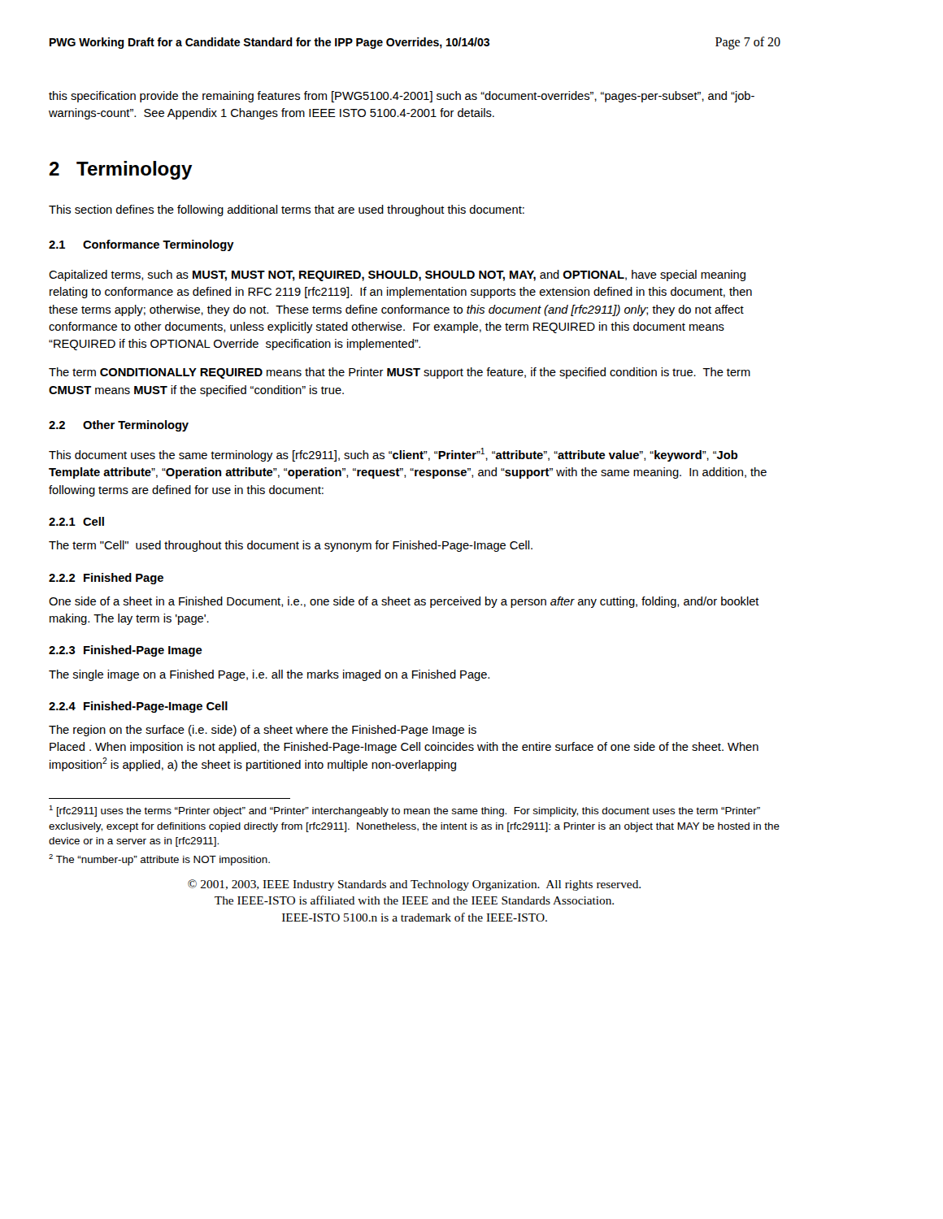PWG Working Draft for a Candidate Standard for the IPP Page Overrides, 10/14/03
Page 7 of 20
this specification provide the remaining features from [PWG5100.4-2001] such as “document-overrides”, “pages-per-subset”, and “job-warnings-count”. See Appendix 1 Changes from IEEE ISTO 5100.4-2001 for details.
2 Terminology
This section defines the following additional terms that are used throughout this document:
2.1 Conformance Terminology
Capitalized terms, such as MUST, MUST NOT, REQUIRED, SHOULD, SHOULD NOT, MAY, and OPTIONAL, have special meaning relating to conformance as defined in RFC 2119 [rfc2119]. If an implementation supports the extension defined in this document, then these terms apply; otherwise, they do not. These terms define conformance to this document (and [rfc2911]) only; they do not affect conformance to other documents, unless explicitly stated otherwise. For example, the term REQUIRED in this document means “REQUIRED if this OPTIONAL Override specification is implemented”.
The term CONDITIONALLY REQUIRED means that the Printer MUST support the feature, if the specified condition is true. The term CMUST means MUST if the specified “condition” is true.
2.2 Other Terminology
This document uses the same terminology as [rfc2911], such as “client”, “Printer”1, “attribute”, “attribute value”, “keyword”, “Job Template attribute”, “Operation attribute”, “operation”, “request”, “response”, and “support” with the same meaning. In addition, the following terms are defined for use in this document:
2.2.1 Cell
The term "Cell" used throughout this document is a synonym for Finished-Page-Image Cell.
2.2.2 Finished Page
One side of a sheet in a Finished Document, i.e., one side of a sheet as perceived by a person after any cutting, folding, and/or booklet making. The lay term is 'page'.
2.2.3 Finished-Page Image
The single image on a Finished Page, i.e. all the marks imaged on a Finished Page.
2.2.4 Finished-Page-Image Cell
The region on the surface (i.e. side) of a sheet where the Finished-Page Image is
Placed . When imposition is not applied, the Finished-Page-Image Cell coincides with the entire surface of one side of the sheet. When imposition2 is applied, a) the sheet is partitioned into multiple non-overlapping
1 [rfc2911] uses the terms “Printer object” and “Printer” interchangeably to mean the same thing. For simplicity, this document uses the term “Printer” exclusively, except for definitions copied directly from [rfc2911]. Nonetheless, the intent is as in [rfc2911]: a Printer is an object that MAY be hosted in the device or in a server as in [rfc2911].
2 The “number-up” attribute is NOT imposition.
© 2001, 2003, IEEE Industry Standards and Technology Organization. All rights reserved.
The IEEE-ISTO is affiliated with the IEEE and the IEEE Standards Association.
IEEE-ISTO 5100.n is a trademark of the IEEE-ISTO.